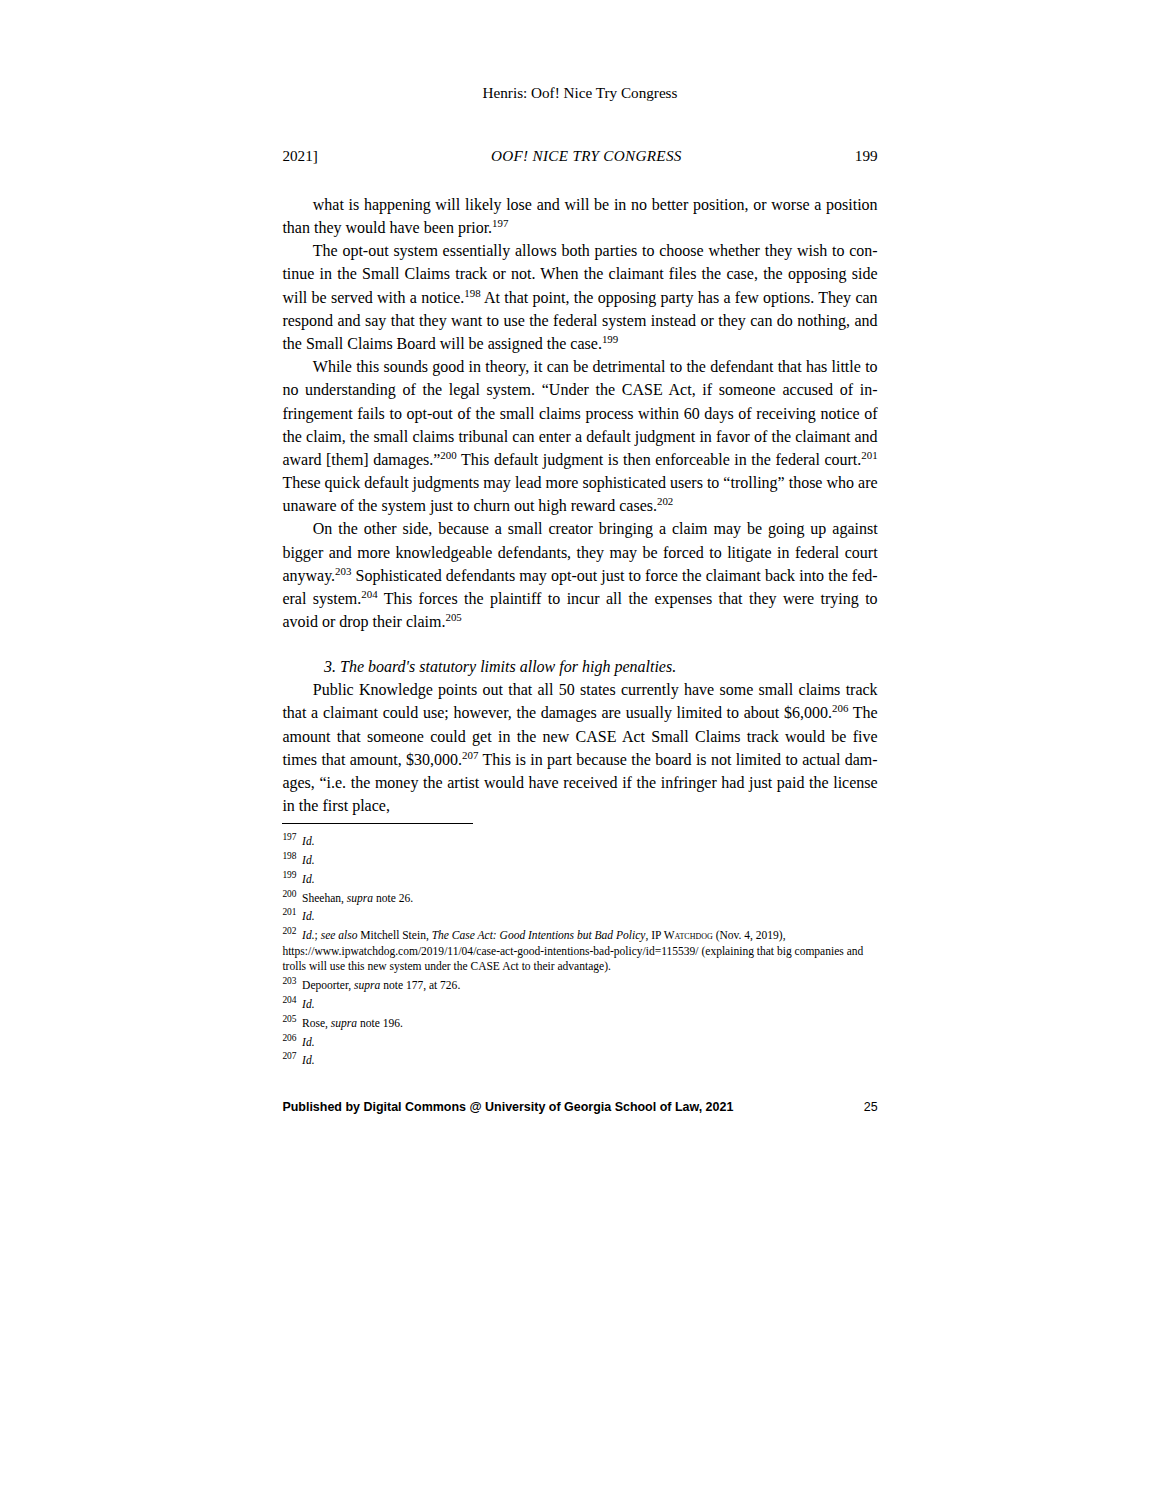Henris: Oof! Nice Try Congress
2021] OOF! NICE TRY CONGRESS 199
what is happening will likely lose and will be in no better position, or worse a position than they would have been prior.197
The opt-out system essentially allows both parties to choose whether they wish to continue in the Small Claims track or not. When the claimant files the case, the opposing side will be served with a notice.198 At that point, the opposing party has a few options. They can respond and say that they want to use the federal system instead or they can do nothing, and the Small Claims Board will be assigned the case.199
While this sounds good in theory, it can be detrimental to the defendant that has little to no understanding of the legal system. “Under the CASE Act, if someone accused of infringement fails to opt-out of the small claims process within 60 days of receiving notice of the claim, the small claims tribunal can enter a default judgment in favor of the claimant and award [them] damages.”200 This default judgment is then enforceable in the federal court.201 These quick default judgments may lead more sophisticated users to “trolling” those who are unaware of the system just to churn out high reward cases.202
On the other side, because a small creator bringing a claim may be going up against bigger and more knowledgeable defendants, they may be forced to litigate in federal court anyway.203 Sophisticated defendants may opt-out just to force the claimant back into the federal system.204 This forces the plaintiff to incur all the expenses that they were trying to avoid or drop their claim.205
3. The board's statutory limits allow for high penalties.
Public Knowledge points out that all 50 states currently have some small claims track that a claimant could use; however, the damages are usually limited to about $6,000.206 The amount that someone could get in the new CASE Act Small Claims track would be five times that amount, $30,000.207 This is in part because the board is not limited to actual damages, “i.e. the money the artist would have received if the infringer had just paid the license in the first place,
197 Id.
198 Id.
199 Id.
200 Sheehan, supra note 26.
201 Id.
202 Id.; see also Mitchell Stein, The Case Act: Good Intentions but Bad Policy, IP Watchdog (Nov. 4, 2019),
https://www.ipwatchdog.com/2019/11/04/case-act-good-intentions-bad-policy/id=115539/ (explaining that big companies and trolls will use this new system under the CASE Act to their advantage).
203 Depoorter, supra note 177, at 726.
204 Id.
205 Rose, supra note 196.
206 Id.
207 Id.
Published by Digital Commons @ University of Georgia School of Law, 2021 25